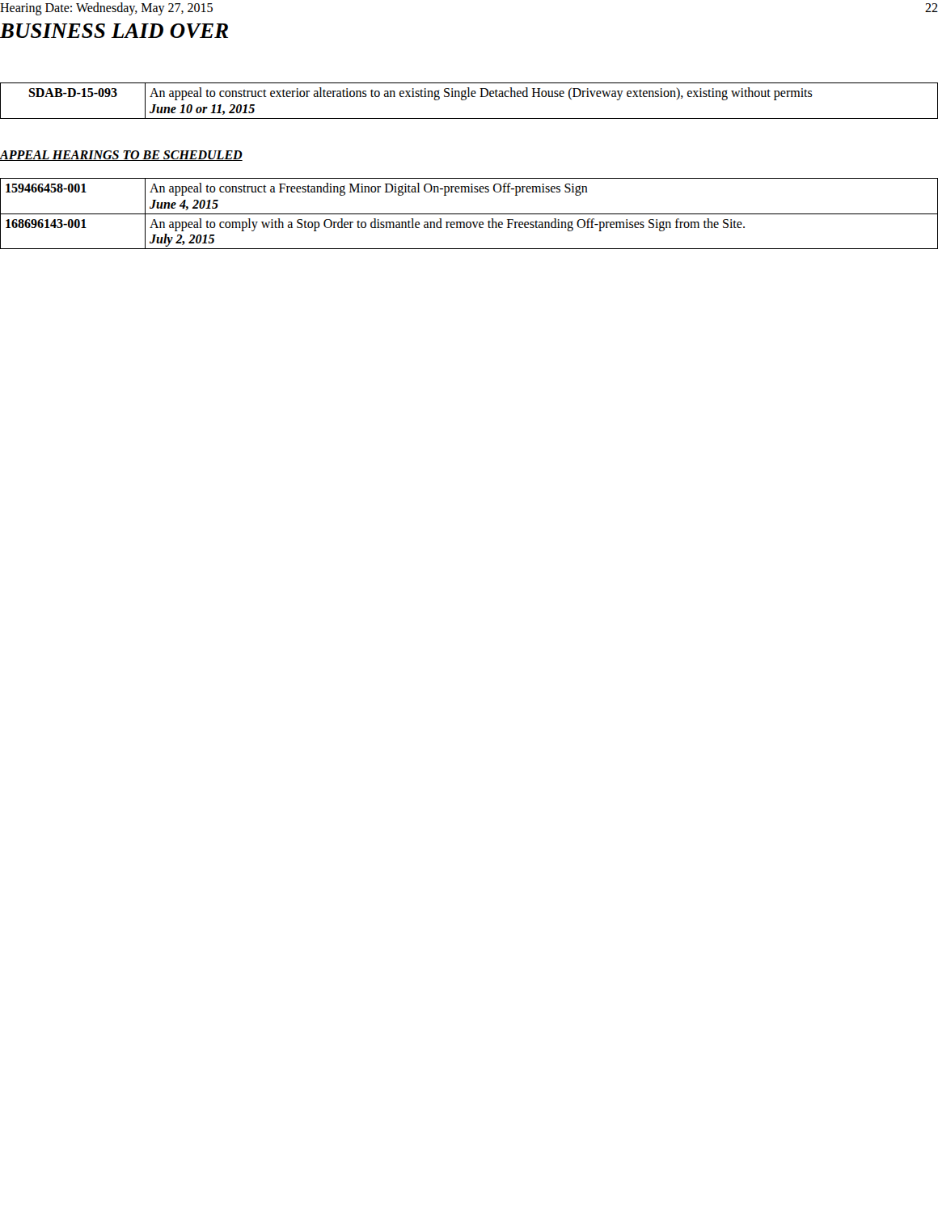Hearing Date: Wednesday, May 27, 2015
22
BUSINESS LAID OVER
| SDAB-D-15-093 | An appeal to construct exterior alterations to an existing Single Detached House (Driveway extension), existing without permits June 10 or 11, 2015 |
APPEAL HEARINGS TO BE SCHEDULED
| 159466458-001 | An appeal to construct a Freestanding Minor Digital On-premises Off-premises Sign June 4, 2015 |
| 168696143-001 | An appeal to comply with a Stop Order to dismantle and remove the Freestanding Off-premises Sign from the Site. July 2, 2015 |